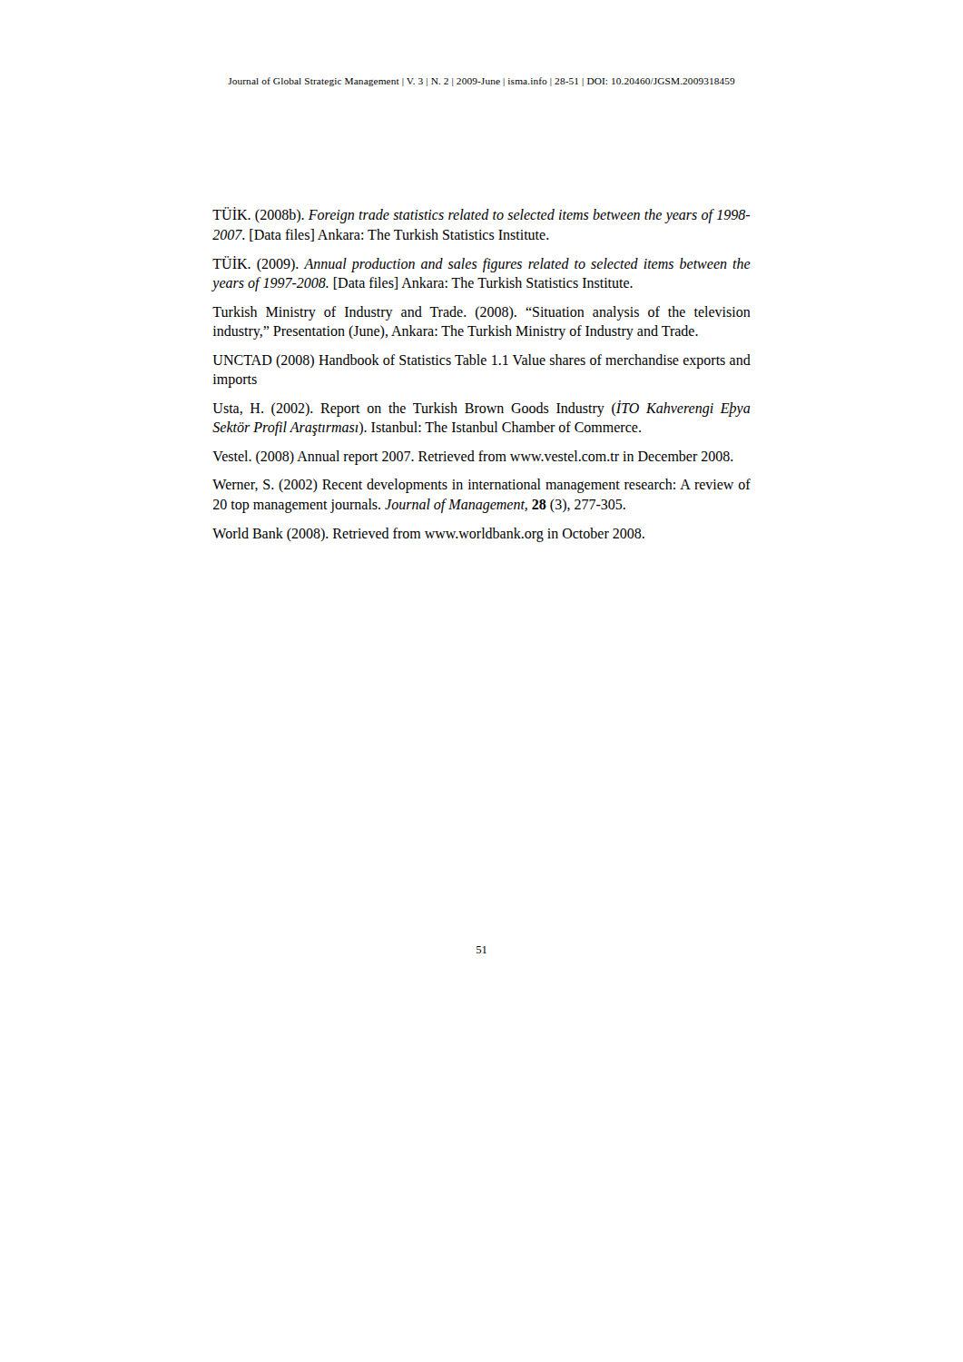Journal of Global Strategic Management | V. 3 | N. 2 | 2009-June | isma.info | 28-51 | DOI: 10.20460/JGSM.2009318459
TÜİK. (2008b). Foreign trade statistics related to selected items between the years of 1998-2007. [Data files] Ankara: The Turkish Statistics Institute.
TÜİK. (2009). Annual production and sales figures related to selected items between the years of 1997-2008. [Data files] Ankara: The Turkish Statistics Institute.
Turkish Ministry of Industry and Trade. (2008). “Situation analysis of the television industry,” Presentation (June), Ankara: The Turkish Ministry of Industry and Trade.
UNCTAD (2008) Handbook of Statistics Table 1.1 Value shares of merchandise exports and imports
Usta, H. (2002). Report on the Turkish Brown Goods Industry (İTO Kahverengi Eþya Sektör Profil Araştırması). Istanbul: The Istanbul Chamber of Commerce.
Vestel. (2008) Annual report 2007. Retrieved from www.vestel.com.tr in December 2008.
Werner, S. (2002) Recent developments in international management research: A review of 20 top management journals. Journal of Management, 28 (3), 277-305.
World Bank (2008). Retrieved from www.worldbank.org in October 2008.
51